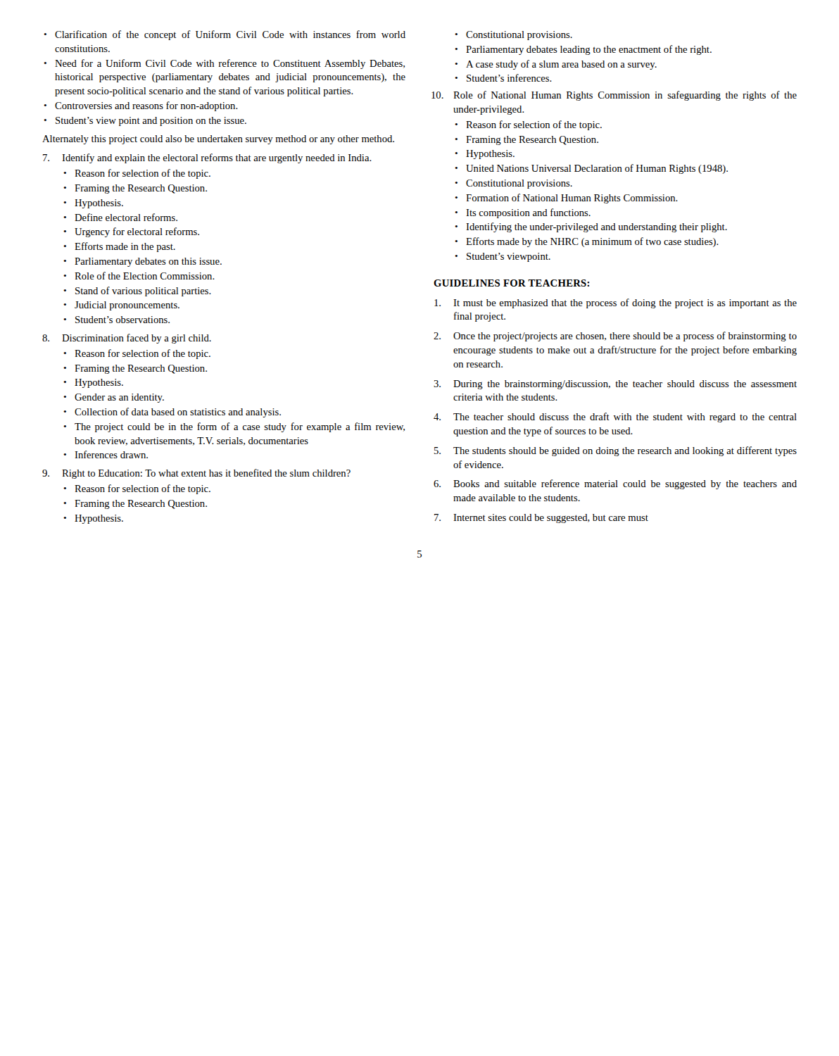Clarification of the concept of Uniform Civil Code with instances from world constitutions.
Need for a Uniform Civil Code with reference to Constituent Assembly Debates, historical perspective (parliamentary debates and judicial pronouncements), the present socio-political scenario and the stand of various political parties.
Controversies and reasons for non-adoption.
Student’s view point and position on the issue.
Alternately this project could also be undertaken survey method or any other method.
Identify and explain the electoral reforms that are urgently needed in India.
Reason for selection of the topic.
Framing the Research Question.
Hypothesis.
Define electoral reforms.
Urgency for electoral reforms.
Efforts made in the past.
Parliamentary debates on this issue.
Role of the Election Commission.
Stand of various political parties.
Judicial pronouncements.
Student’s observations.
Discrimination faced by a girl child.
Reason for selection of the topic.
Framing the Research Question.
Hypothesis.
Gender as an identity.
Collection of data based on statistics and analysis.
The project could be in the form of a case study for example a film review, book review, advertisements, T.V. serials, documentaries
Inferences drawn.
Right to Education: To what extent has it benefited the slum children?
Reason for selection of the topic.
Framing the Research Question.
Hypothesis.
Constitutional provisions.
Parliamentary debates leading to the enactment of the right.
A case study of a slum area based on a survey.
Student’s inferences.
Role of National Human Rights Commission in safeguarding the rights of the under-privileged.
Reason for selection of the topic.
Framing the Research Question.
Hypothesis.
United Nations Universal Declaration of Human Rights (1948).
Constitutional provisions.
Formation of National Human Rights Commission.
Its composition and functions.
Identifying the under-privileged and understanding their plight.
Efforts made by the NHRC (a minimum of two case studies).
Student’s viewpoint.
GUIDELINES FOR TEACHERS:
It must be emphasized that the process of doing the project is as important as the final project.
Once the project/projects are chosen, there should be a process of brainstorming to encourage students to make out a draft/structure for the project before embarking on research.
During the brainstorming/discussion, the teacher should discuss the assessment criteria with the students.
The teacher should discuss the draft with the student with regard to the central question and the type of sources to be used.
The students should be guided on doing the research and looking at different types of evidence.
Books and suitable reference material could be suggested by the teachers and made available to the students.
Internet sites could be suggested, but care must
5